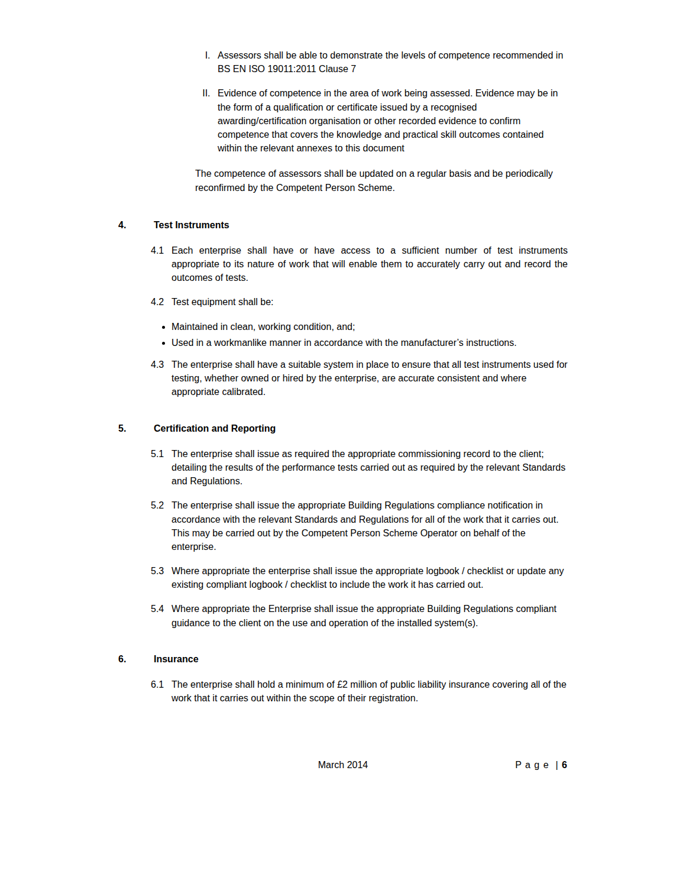Assessors shall be able to demonstrate the levels of competence recommended in BS EN ISO 19011:2011 Clause 7
Evidence of competence in the area of work being assessed. Evidence may be in the form of a qualification or certificate issued by a recognised awarding/certification organisation or other recorded evidence to confirm competence that covers the knowledge and practical skill outcomes contained within the relevant annexes to this document
The competence of assessors shall be updated on a regular basis and be periodically reconfirmed by the Competent Person Scheme.
4.
Test Instruments
4.1
Each enterprise shall have or have access to a sufficient number of test instruments appropriate to its nature of work that will enable them to accurately carry out and record the outcomes of tests.
4.2
Test equipment shall be:
Maintained in clean, working condition, and;
Used in a workmanlike manner in accordance with the manufacturer’s instructions.
4.3
The enterprise shall have a suitable system in place to ensure that all test instruments used for testing, whether owned or hired by the enterprise, are accurate consistent and where appropriate calibrated.
5.
Certification and Reporting
5.1
The enterprise shall issue as required the appropriate commissioning record to the client; detailing the results of the performance tests carried out as required by the relevant Standards and Regulations.
5.2
The enterprise shall issue the appropriate Building Regulations compliance notification in accordance with the relevant Standards and Regulations for all of the work that it carries out. This may be carried out by the Competent Person Scheme Operator on behalf of the enterprise.
5.3
Where appropriate the enterprise shall issue the appropriate logbook / checklist or update any existing compliant logbook / checklist to include the work it has carried out.
5.4
Where appropriate the Enterprise shall issue the appropriate Building Regulations compliant guidance to the client on the use and operation of the installed system(s).
6.
Insurance
6.1
The enterprise shall hold a minimum of £2 million of public liability insurance covering all of the work that it carries out within the scope of their registration.
March 2014
P a g e | 6